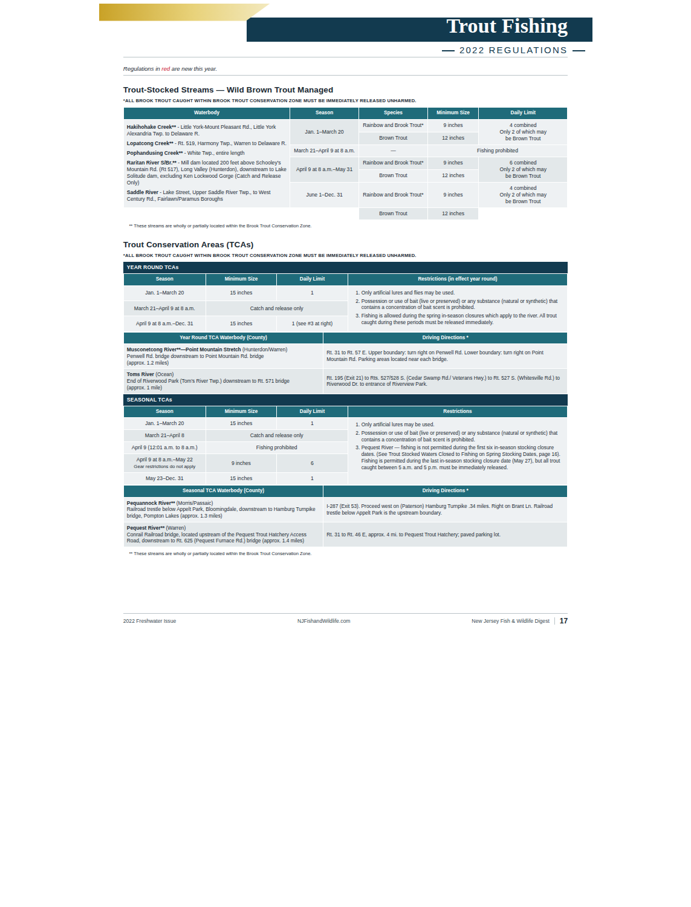Trout Fishing
2022 REGULATIONS
Regulations in red are new this year.
Trout-Stocked Streams — Wild Brown Trout Managed
*ALL BROOK TROUT CAUGHT WITHIN BROOK TROUT CONSERVATION ZONE MUST BE IMMEDIATELY RELEASED UNHARMED.
| Waterbody | Season | Species | Minimum Size | Daily Limit |
| --- | --- | --- | --- | --- |
| Hakihohake Creek** - Little York-Mount Pleasant Rd., Little York Alexandria Twp. to Delaware R. Lopatcong Creek** - Rt. 519, Harmony Twp., Warren to Delaware R. Pophandusing Creek** - White Twp., entire length Raritan River S/Br.** - Mill dam located 200 feet above Schooley's Mountain Rd. (Rt 517), Long Valley (Hunterdon), downstream to Lake Solitude dam, excluding Ken Lockwood Gorge (Catch and Release Only) Saddle River - Lake Street, Upper Saddle River Twp., to West Century Rd., Fairlawn/Paramus Boroughs | Jan. 1–March 20 | Rainbow and Brook Trout* | 9 inches | 4 combined Only 2 of which may be Brown Trout |
| Brown Trout | 12 inches |
| March 21–April 9 at 8 a.m. | — | Fishing prohibited |
| April 9 at 8 a.m.–May 31 | Rainbow and Brook Trout* | 9 inches | 6 combined Only 2 of which may be Brown Trout |
| Brown Trout | 12 inches |
| June 1–Dec. 31 | Rainbow and Brook Trout* | 9 inches | 4 combined Only 2 of which may be Brown Trout |
| | | Brown Trout | 12 inches | |
** These streams are wholly or partially located within the Brook Trout Conservation Zone.
Trout Conservation Areas (TCAs)
*ALL BROOK TROUT CAUGHT WITHIN BROOK TROUT CONSERVATION ZONE MUST BE IMMEDIATELY RELEASED UNHARMED.
YEAR ROUND TCAs
| Season | Minimum Size | Daily Limit | Restrictions (in effect year round) |
| --- | --- | --- | --- |
| Jan. 1–March 20 | 15 inches | 1 | Only artificial lures and flies may be used. Possession or use of bait (live or preserved) or any substance (natural or synthetic) that contains a concentration of bait scent is prohibited. Fishing is allowed during the spring in-season closures which apply to the river. All trout caught during these periods must be released immediately. |
| March 21–April 9 at 8 a.m. | Catch and release only |
| April 9 at 8 a.m.–Dec. 31 | 15 inches | 1 (see #3 at right) |
| Year Round TCA Waterbody (County) | Driving Directions * |
| --- | --- |
| Musconetcong River**—Point Mountain Stretch (Hunterdon/Warren) Penwell Rd. bridge downstream to Point Mountain Rd. bridge (approx. 1.2 miles) | Rt. 31 to Rt. 57 E. Upper boundary: turn right on Penwell Rd. Lower boundary: turn right on Point Mountain Rd. Parking areas located near each bridge. |
| Toms River (Ocean) End of Riverwood Park (Tom's River Twp.) downstream to Rt. 571 bridge (approx. 1 mile) | Rt. 195 (Exit 21) to Rts. 527/528 S. (Cedar Swamp Rd./ Veterans Hwy.) to Rt. 527 S. (Whitesville Rd.) to Riverwood Dr. to entrance of Riverview Park. |
SEASONAL TCAs
| Season | Minimum Size | Daily Limit | Restrictions |
| --- | --- | --- | --- |
| Jan. 1–March 20 | 15 inches | 1 | Only artificial lures may be used. Possession or use of bait (live or preserved) or any substance (natural or synthetic) that contains a concentration of bait scent is prohibited. Pequest River — fishing is not permitted during the first six in-season stocking closure dates. (See Trout Stocked Waters Closed to Fishing on Spring Stocking Dates, page 16). Fishing is permitted during the last in-season stocking closure date (May 27), but all trout caught between 5 a.m. and 5 p.m. must be immediately released. |
| March 21–April 8 | Catch and release only |
| April 9 (12:01 a.m. to 8 a.m.) | Fishing prohibited |
| April 9 at 8 a.m.–May 22 Gear restrictions do not apply | 9 inches | 6 |
| May 23–Dec. 31 | 15 inches | 1 |
| Seasonal TCA Waterbody (County) | Driving Directions * |
| --- | --- |
| Pequannock River** (Morris/Passaic) Railroad trestle below Appelt Park, Bloomingdale, downstream to Hamburg Turnpike bridge, Pompton Lakes (approx. 1.3 miles) | I-287 (Exit 53). Proceed west on (Paterson) Hamburg Turnpike .34 miles. Right on Brant Ln. Railroad trestle below Appelt Park is the upstream boundary. |
| Pequest River** (Warren) Conrail Railroad bridge, located upstream of the Pequest Trout Hatchery Access Road, downstream to Rt. 625 (Pequest Furnace Rd.) bridge (approx. 1.4 miles) | Rt. 31 to Rt. 46 E, approx. 4 mi. to Pequest Trout Hatchery; paved parking lot. |
** These streams are wholly or partially located within the Brook Trout Conservation Zone.
2022 Freshwater Issue
NJFishandWildlife.com
New Jersey Fish & Wildlife Digest 17